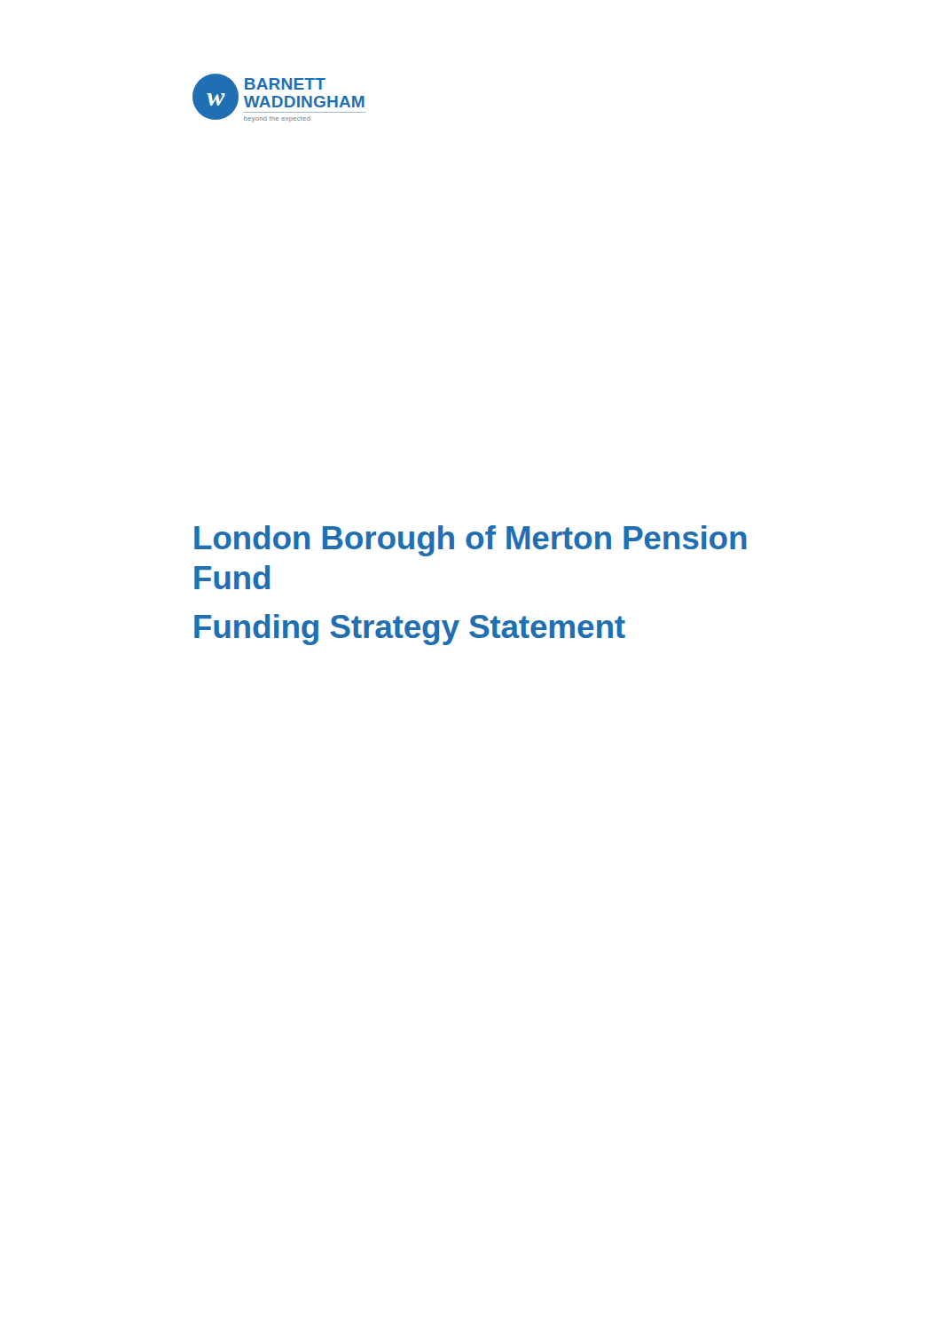w
Barnett Waddingham beyond the expected
London Borough of Merton PensionFund
Funding Strategy Statement